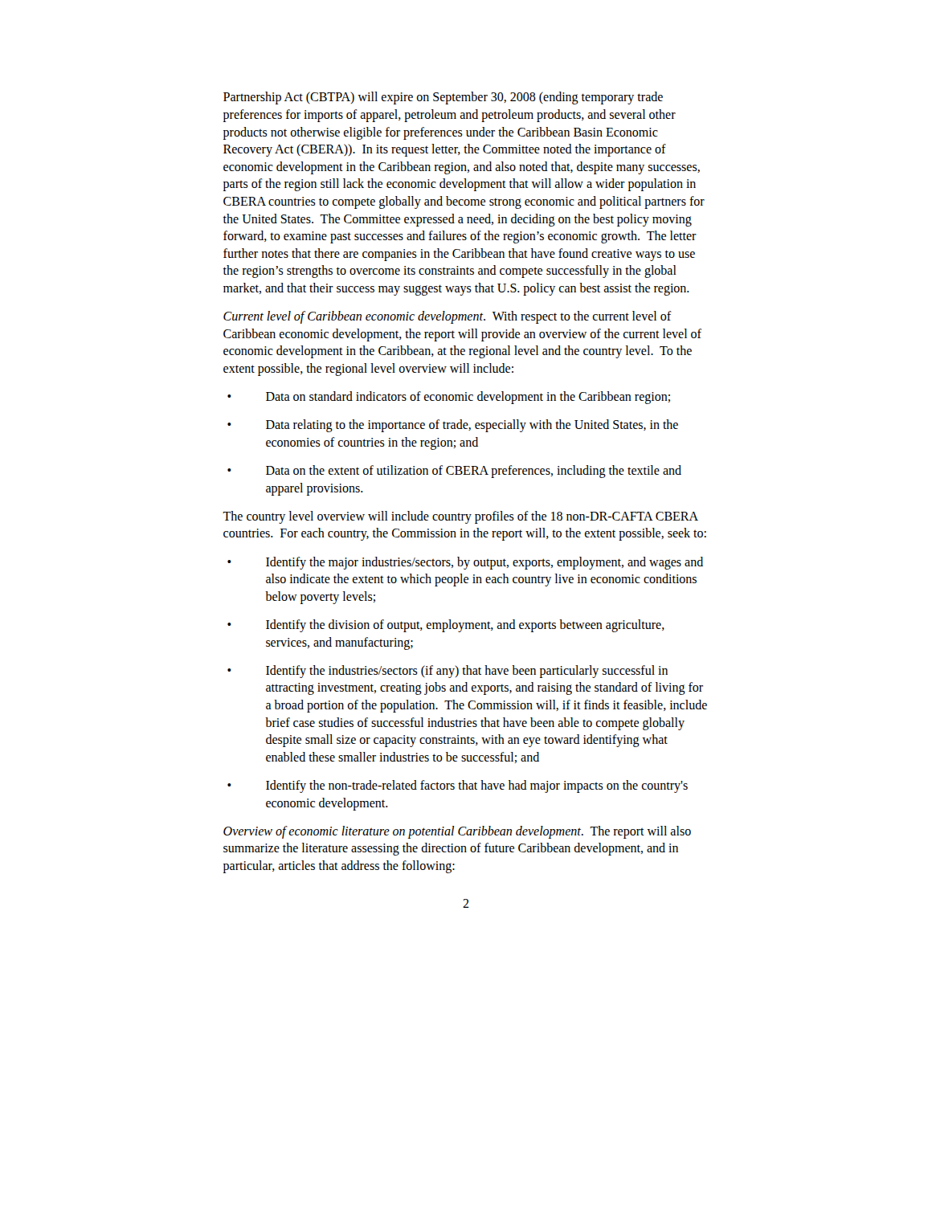Partnership Act (CBTPA) will expire on September 30, 2008 (ending temporary trade preferences for imports of apparel, petroleum and petroleum products, and several other products not otherwise eligible for preferences under the Caribbean Basin Economic Recovery Act (CBERA)). In its request letter, the Committee noted the importance of economic development in the Caribbean region, and also noted that, despite many successes, parts of the region still lack the economic development that will allow a wider population in CBERA countries to compete globally and become strong economic and political partners for the United States. The Committee expressed a need, in deciding on the best policy moving forward, to examine past successes and failures of the region’s economic growth. The letter further notes that there are companies in the Caribbean that have found creative ways to use the region’s strengths to overcome its constraints and compete successfully in the global market, and that their success may suggest ways that U.S. policy can best assist the region.
Current level of Caribbean economic development. With respect to the current level of Caribbean economic development, the report will provide an overview of the current level of economic development in the Caribbean, at the regional level and the country level. To the extent possible, the regional level overview will include:
•
Data on standard indicators of economic development in the Caribbean region;
•
Data relating to the importance of trade, especially with the United States, in the economies of countries in the region; and
•
Data on the extent of utilization of CBERA preferences, including the textile and apparel provisions.
The country level overview will include country profiles of the 18 non-DR-CAFTA CBERA countries. For each country, the Commission in the report will, to the extent possible, seek to:
•
Identify the major industries/sectors, by output, exports, employment, and wages and also indicate the extent to which people in each country live in economic conditions below poverty levels;
•
Identify the division of output, employment, and exports between agriculture, services, and manufacturing;
•
Identify the industries/sectors (if any) that have been particularly successful in attracting investment, creating jobs and exports, and raising the standard of living for a broad portion of the population. The Commission will, if it finds it feasible, include brief case studies of successful industries that have been able to compete globally despite small size or capacity constraints, with an eye toward identifying what enabled these smaller industries to be successful; and
•
Identify the non-trade-related factors that have had major impacts on the country's economic development.
Overview of economic literature on potential Caribbean development. The report will also summarize the literature assessing the direction of future Caribbean development, and in particular, articles that address the following:
2